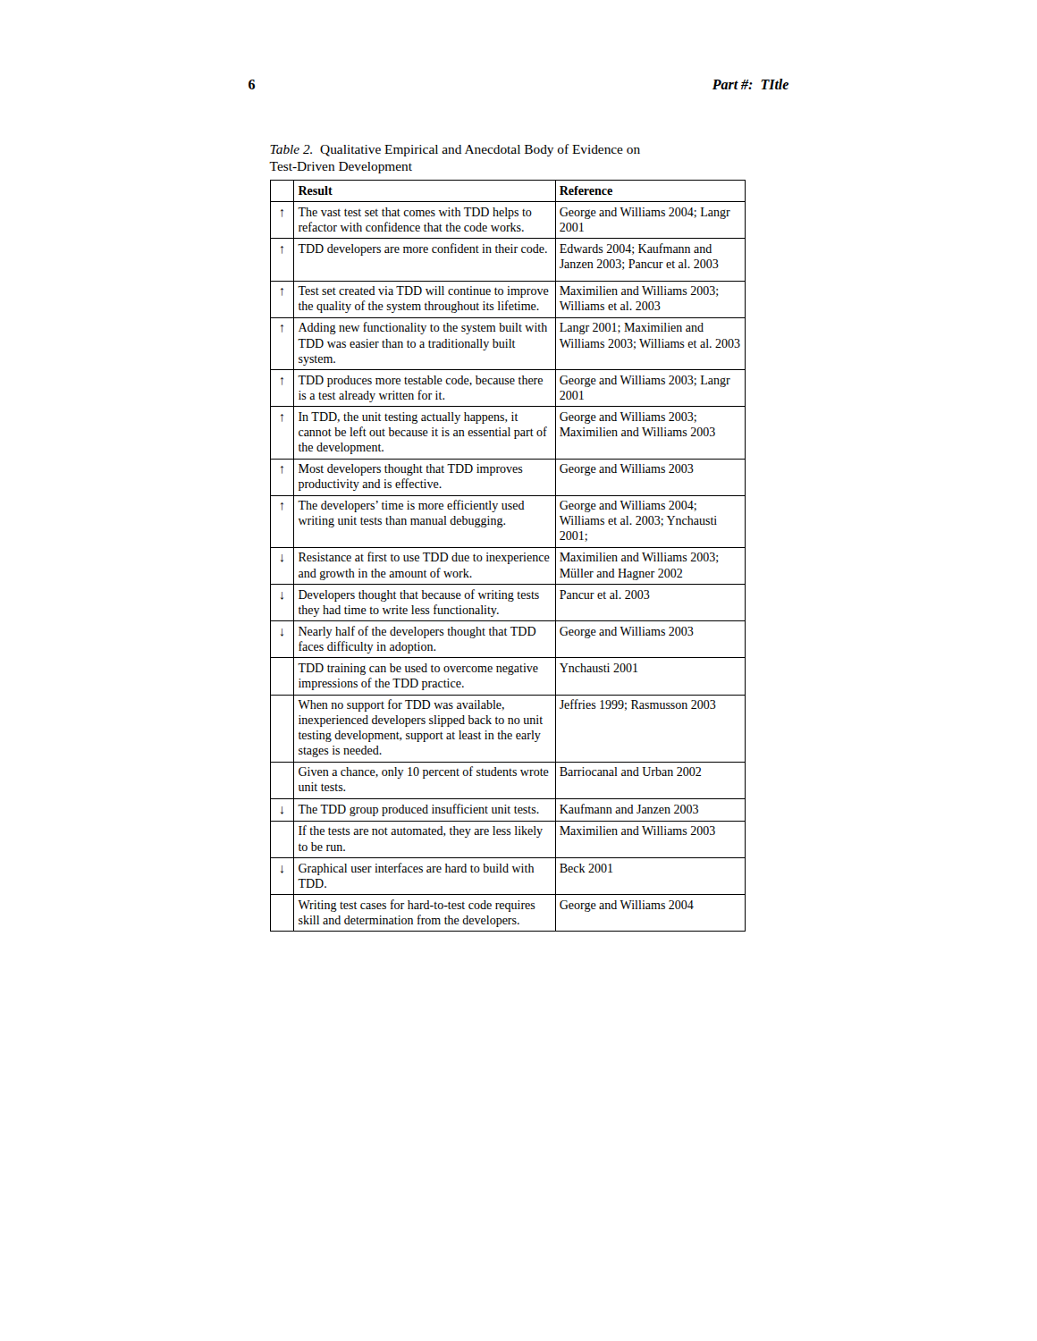6 Part #: TItle
Table 2. Qualitative Empirical and Anecdotal Body of Evidence on Test-Driven Development
| | Result | Reference |
| --- | --- | --- |
| ↑ | The vast test set that comes with TDD helps to refactor with confidence that the code works. | George and Williams 2004; Langr 2001 |
| ↑ | TDD developers are more confident in their code. | Edwards 2004; Kaufmann and Janzen 2003; Pancur et al. 2003 |
| ↑ | Test set created via TDD will continue to improve the quality of the system throughout its lifetime. | Maximilien and Williams 2003; Williams et al. 2003 |
| ↑ | Adding new functionality to the system built with TDD was easier than to a traditionally built system. | Langr 2001; Maximilien and Williams 2003; Williams et al. 2003 |
| ↑ | TDD produces more testable code, because there is a test already written for it. | George and Williams 2003; Langr 2001 |
| ↑ | In TDD, the unit testing actually happens, it cannot be left out because it is an essential part of the development. | George and Williams 2003; Maximilien and Williams 2003 |
| ↑ | Most developers thought that TDD improves productivity and is effective. | George and Williams 2003 |
| ↑ | The developers’ time is more efficiently used writing unit tests than manual debugging. | George and Williams 2004; Williams et al. 2003; Ynchausti 2001; |
| ↓ | Resistance at first to use TDD due to inexperience and growth in the amount of work. | Maximilien and Williams 2003; Müller and Hagner 2002 |
| ↓ | Developers thought that because of writing tests they had time to write less functionality. | Pancur et al. 2003 |
| ↓ | Nearly half of the developers thought that TDD faces difficulty in adoption. | George and Williams 2003 |
| | TDD training can be used to overcome negative impressions of the TDD practice. | Ynchausti 2001 |
| | When no support for TDD was available, inexperienced developers slipped back to no unit testing development, support at least in the early stages is needed. | Jeffries 1999; Rasmusson 2003 |
| | Given a chance, only 10 percent of students wrote unit tests. | Barriocanal and Urban 2002 |
| ↓ | The TDD group produced insufficient unit tests. | Kaufmann and Janzen 2003 |
| | If the tests are not automated, they are less likely to be run. | Maximilien and Williams 2003 |
| ↓ | Graphical user interfaces are hard to build with TDD. | Beck 2001 |
| | Writing test cases for hard-to-test code requires skill and determination from the developers. | George and Williams 2004 |